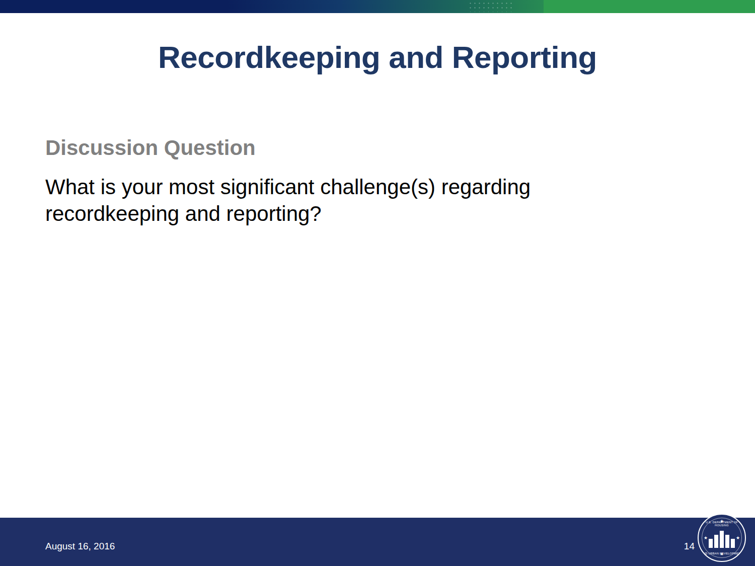Recordkeeping and Reporting
Discussion Question
What is your most significant challenge(s) regarding recordkeeping and reporting?
August 16, 2016
14
U.S. Department of Housing
and Urban Development
★ ★ ★ ★